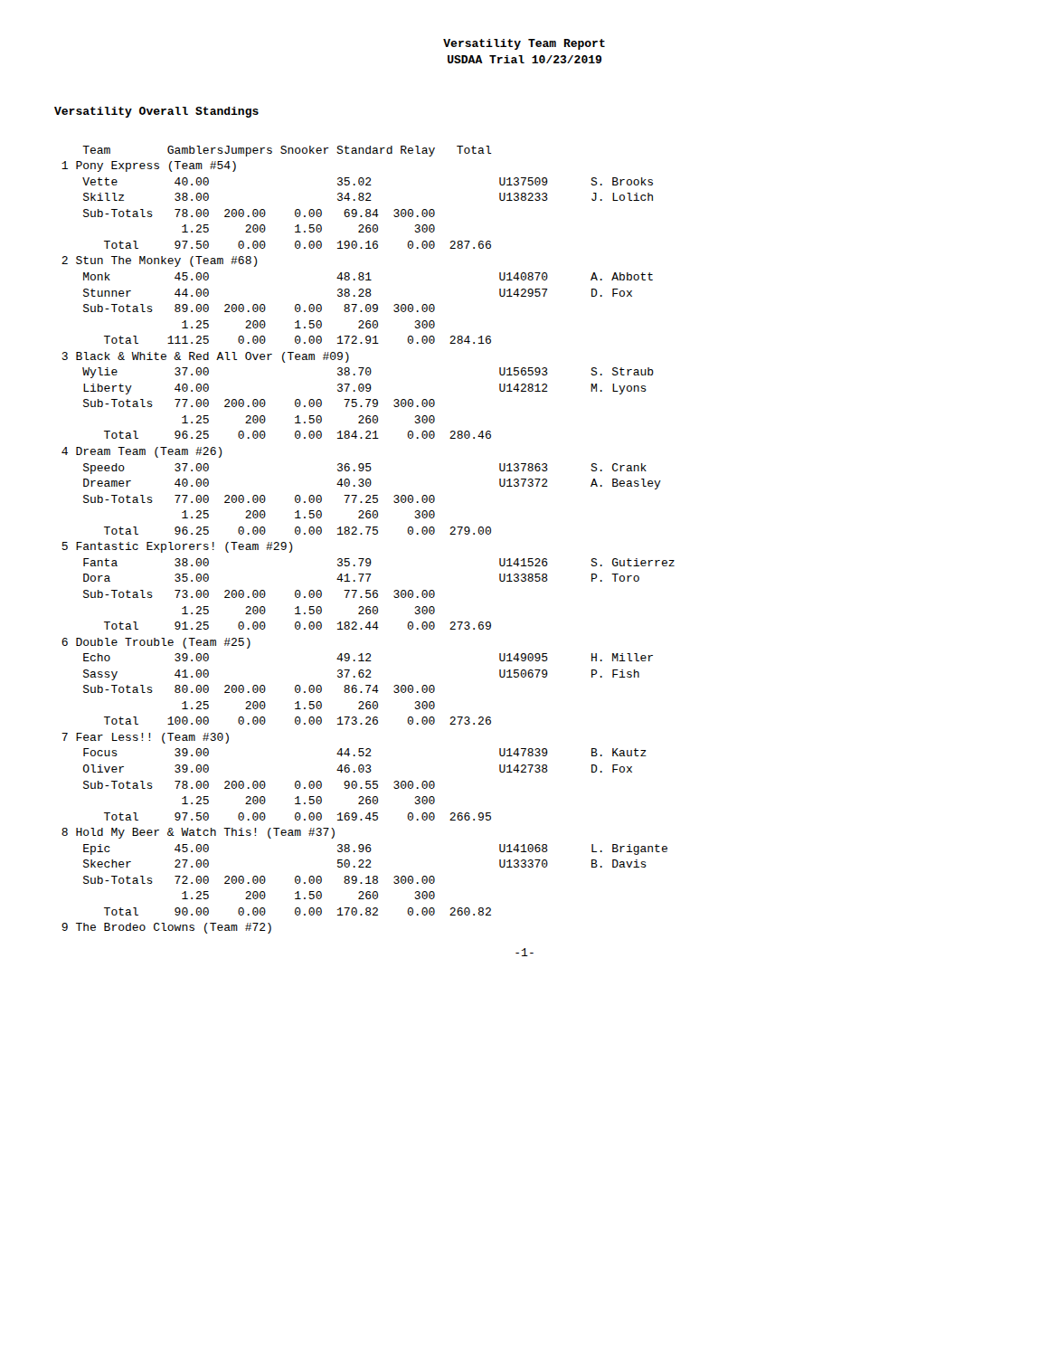Versatility Team Report
USDAA Trial 10/23/2019
Versatility Overall Standings
    Team        GamblersJumpers Snooker Standard Relay   Total
 1 Pony Express (Team #54)
    Vette        40.00                  35.02                  U137509      S. Brooks
    Skillz       38.00                  34.82                  U138233      J. Lolich
    Sub-Totals   78.00  200.00    0.00   69.84  300.00
                  1.25     200    1.50     260     300
       Total     97.50    0.00    0.00  190.16    0.00  287.66
 2 Stun The Monkey (Team #68)
    Monk         45.00                  48.81                  U140870      A. Abbott
    Stunner      44.00                  38.28                  U142957      D. Fox
    Sub-Totals   89.00  200.00    0.00   87.09  300.00
                  1.25     200    1.50     260     300
       Total    111.25    0.00    0.00  172.91    0.00  284.16
 3 Black & White & Red All Over (Team #09)
    Wylie        37.00                  38.70                  U156593      S. Straub
    Liberty      40.00                  37.09                  U142812      M. Lyons
    Sub-Totals   77.00  200.00    0.00   75.79  300.00
                  1.25     200    1.50     260     300
       Total     96.25    0.00    0.00  184.21    0.00  280.46
 4 Dream Team (Team #26)
    Speedo       37.00                  36.95                  U137863      S. Crank
    Dreamer      40.00                  40.30                  U137372      A. Beasley
    Sub-Totals   77.00  200.00    0.00   77.25  300.00
                  1.25     200    1.50     260     300
       Total     96.25    0.00    0.00  182.75    0.00  279.00
 5 Fantastic Explorers! (Team #29)
    Fanta        38.00                  35.79                  U141526      S. Gutierrez
    Dora         35.00                  41.77                  U133858      P. Toro
    Sub-Totals   73.00  200.00    0.00   77.56  300.00
                  1.25     200    1.50     260     300
       Total     91.25    0.00    0.00  182.44    0.00  273.69
 6 Double Trouble (Team #25)
    Echo         39.00                  49.12                  U149095      H. Miller
    Sassy        41.00                  37.62                  U150679      P. Fish
    Sub-Totals   80.00  200.00    0.00   86.74  300.00
                  1.25     200    1.50     260     300
       Total    100.00    0.00    0.00  173.26    0.00  273.26
 7 Fear Less!! (Team #30)
    Focus        39.00                  44.52                  U147839      B. Kautz
    Oliver       39.00                  46.03                  U142738      D. Fox
    Sub-Totals   78.00  200.00    0.00   90.55  300.00
                  1.25     200    1.50     260     300
       Total     97.50    0.00    0.00  169.45    0.00  266.95
 8 Hold My Beer & Watch This! (Team #37)
    Epic         45.00                  38.96                  U141068      L. Brigante
    Skecher      27.00                  50.22                  U133370      B. Davis
    Sub-Totals   72.00  200.00    0.00   89.18  300.00
                  1.25     200    1.50     260     300
       Total     90.00    0.00    0.00  170.82    0.00  260.82
 9 The Brodeo Clowns (Team #72)
-1-